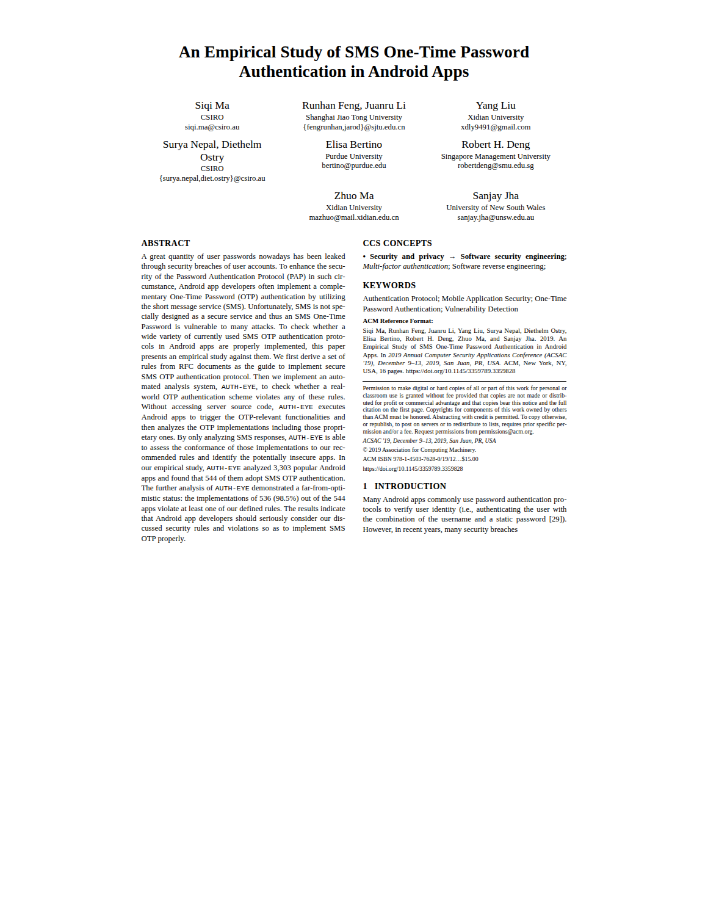An Empirical Study of SMS One-Time Password
Authentication in Android Apps
| Siqi Ma CSIRO siqi.ma@csiro.au | Runhan Feng, Juanru Li Shanghai Jiao Tong University {fengrunhan,jarod}@sjtu.edu.cn | Yang Liu Xidian University xdly9491@gmail.com |
| Surya Nepal, Diethelm Ostry CSIRO {surya.nepal,diet.ostry}@csiro.au | Elisa Bertino Purdue University bertino@purdue.edu | Robert H. Deng Singapore Management University robertdeng@smu.edu.sg |
| | Zhuo Ma Xidian University mazhuo@mail.xidian.edu.cn | Sanjay Jha University of New South Wales sanjay.jha@unsw.edu.au |
ABSTRACT
A great quantity of user passwords nowadays has been leaked through security breaches of user accounts. To enhance the security of the Password Authentication Protocol (PAP) in such circumstance, Android app developers often implement a complementary One-Time Password (OTP) authentication by utilizing the short message service (SMS). Unfortunately, SMS is not specially designed as a secure service and thus an SMS One-Time Password is vulnerable to many attacks. To check whether a wide variety of currently used SMS OTP authentication protocols in Android apps are properly implemented, this paper presents an empirical study against them. We first derive a set of rules from RFC documents as the guide to implement secure SMS OTP authentication protocol. Then we implement an automated analysis system, AUTH-EYE, to check whether a real-world OTP authentication scheme violates any of these rules. Without accessing server source code, AUTH-EYE executes Android apps to trigger the OTP-relevant functionalities and then analyzes the OTP implementations including those proprietary ones. By only analyzing SMS responses, AUTH-EYE is able to assess the conformance of those implementations to our recommended rules and identify the potentially insecure apps. In our empirical study, AUTH-EYE analyzed 3,303 popular Android apps and found that 544 of them adopt SMS OTP authentication. The further analysis of AUTH-EYE demonstrated a far-from-optimistic status: the implementations of 536 (98.5%) out of the 544 apps violate at least one of our defined rules. The results indicate that Android app developers should seriously consider our discussed security rules and violations so as to implement SMS OTP properly.
CCS CONCEPTS
• Security and privacy → Software security engineering; Multi-factor authentication; Software reverse engineering;
KEYWORDS
Authentication Protocol; Mobile Application Security; One-Time Password Authentication; Vulnerability Detection
ACM Reference Format:
Siqi Ma, Runhan Feng, Juanru Li, Yang Liu, Surya Nepal, Diethelm Ostry, Elisa Bertino, Robert H. Deng, Zhuo Ma, and Sanjay Jha. 2019. An Empirical Study of SMS One-Time Password Authentication in Android Apps. In 2019 Annual Computer Security Applications Conference (ACSAC '19), December 9–13, 2019, San Juan, PR, USA. ACM, New York, NY, USA, 16 pages. https://doi.org/10.1145/3359789.3359828
Permission to make digital or hard copies of all or part of this work for personal or classroom use is granted without fee provided that copies are not made or distributed for profit or commercial advantage and that copies bear this notice and the full citation on the first page. Copyrights for components of this work owned by others than ACM must be honored. Abstracting with credit is permitted. To copy otherwise, or republish, to post on servers or to redistribute to lists, requires prior specific permission and/or a fee. Request permissions from permissions@acm.org.
ACSAC '19, December 9–13, 2019, San Juan, PR, USA
© 2019 Association for Computing Machinery.
ACM ISBN 978-1-4503-7628-0/19/12…$15.00
https://doi.org/10.1145/3359789.3359828
1 INTRODUCTION
Many Android apps commonly use password authentication protocols to verify user identity (i.e., authenticating the user with the combination of the username and a static password [29]). However, in recent years, many security breaches